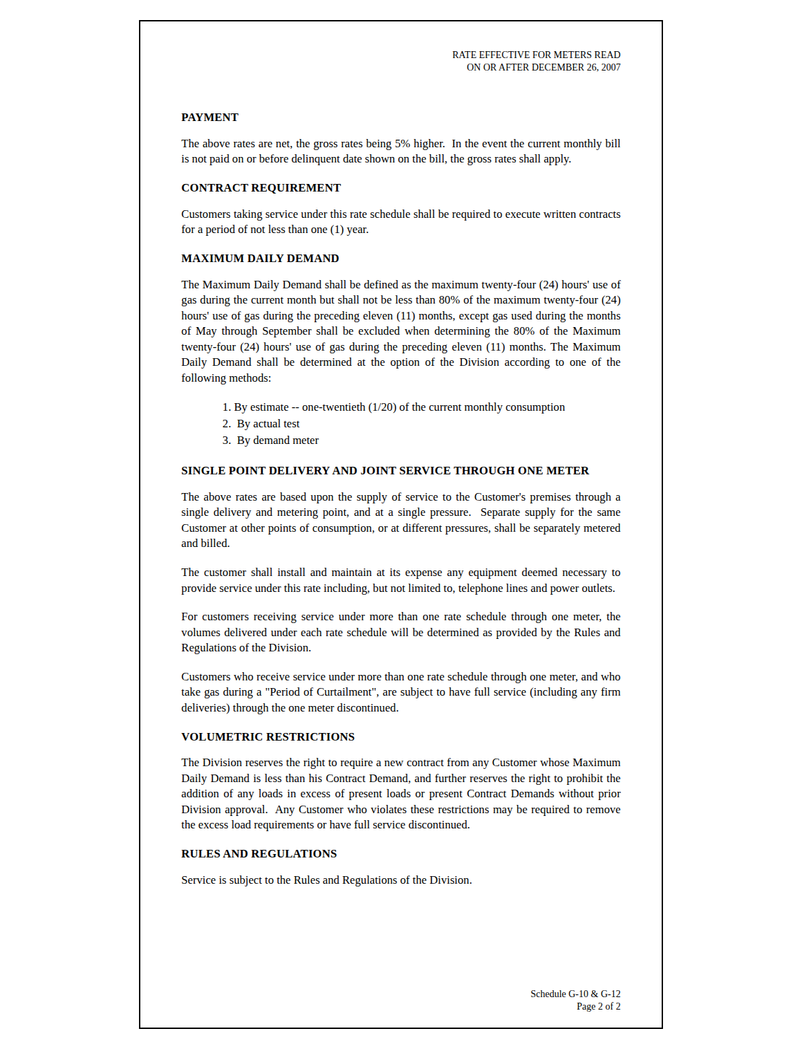RATE EFFECTIVE FOR METERS READ
ON OR AFTER DECEMBER 26, 2007
PAYMENT
The above rates are net, the gross rates being 5% higher. In the event the current monthly bill is not paid on or before delinquent date shown on the bill, the gross rates shall apply.
CONTRACT REQUIREMENT
Customers taking service under this rate schedule shall be required to execute written contracts for a period of not less than one (1) year.
MAXIMUM DAILY DEMAND
The Maximum Daily Demand shall be defined as the maximum twenty-four (24) hours' use of gas during the current month but shall not be less than 80% of the maximum twenty-four (24) hours' use of gas during the preceding eleven (11) months, except gas used during the months of May through September shall be excluded when determining the 80% of the Maximum twenty-four (24) hours' use of gas during the preceding eleven (11) months. The Maximum Daily Demand shall be determined at the option of the Division according to one of the following methods:
1. By estimate -- one-twentieth (1/20) of the current monthly consumption
2. By actual test
3. By demand meter
SINGLE POINT DELIVERY AND JOINT SERVICE THROUGH ONE METER
The above rates are based upon the supply of service to the Customer's premises through a single delivery and metering point, and at a single pressure. Separate supply for the same Customer at other points of consumption, or at different pressures, shall be separately metered and billed.
The customer shall install and maintain at its expense any equipment deemed necessary to provide service under this rate including, but not limited to, telephone lines and power outlets.
For customers receiving service under more than one rate schedule through one meter, the volumes delivered under each rate schedule will be determined as provided by the Rules and Regulations of the Division.
Customers who receive service under more than one rate schedule through one meter, and who take gas during a "Period of Curtailment", are subject to have full service (including any firm deliveries) through the one meter discontinued.
VOLUMETRIC RESTRICTIONS
The Division reserves the right to require a new contract from any Customer whose Maximum Daily Demand is less than his Contract Demand, and further reserves the right to prohibit the addition of any loads in excess of present loads or present Contract Demands without prior Division approval. Any Customer who violates these restrictions may be required to remove the excess load requirements or have full service discontinued.
RULES AND REGULATIONS
Service is subject to the Rules and Regulations of the Division.
Schedule G-10 & G-12
Page 2 of 2